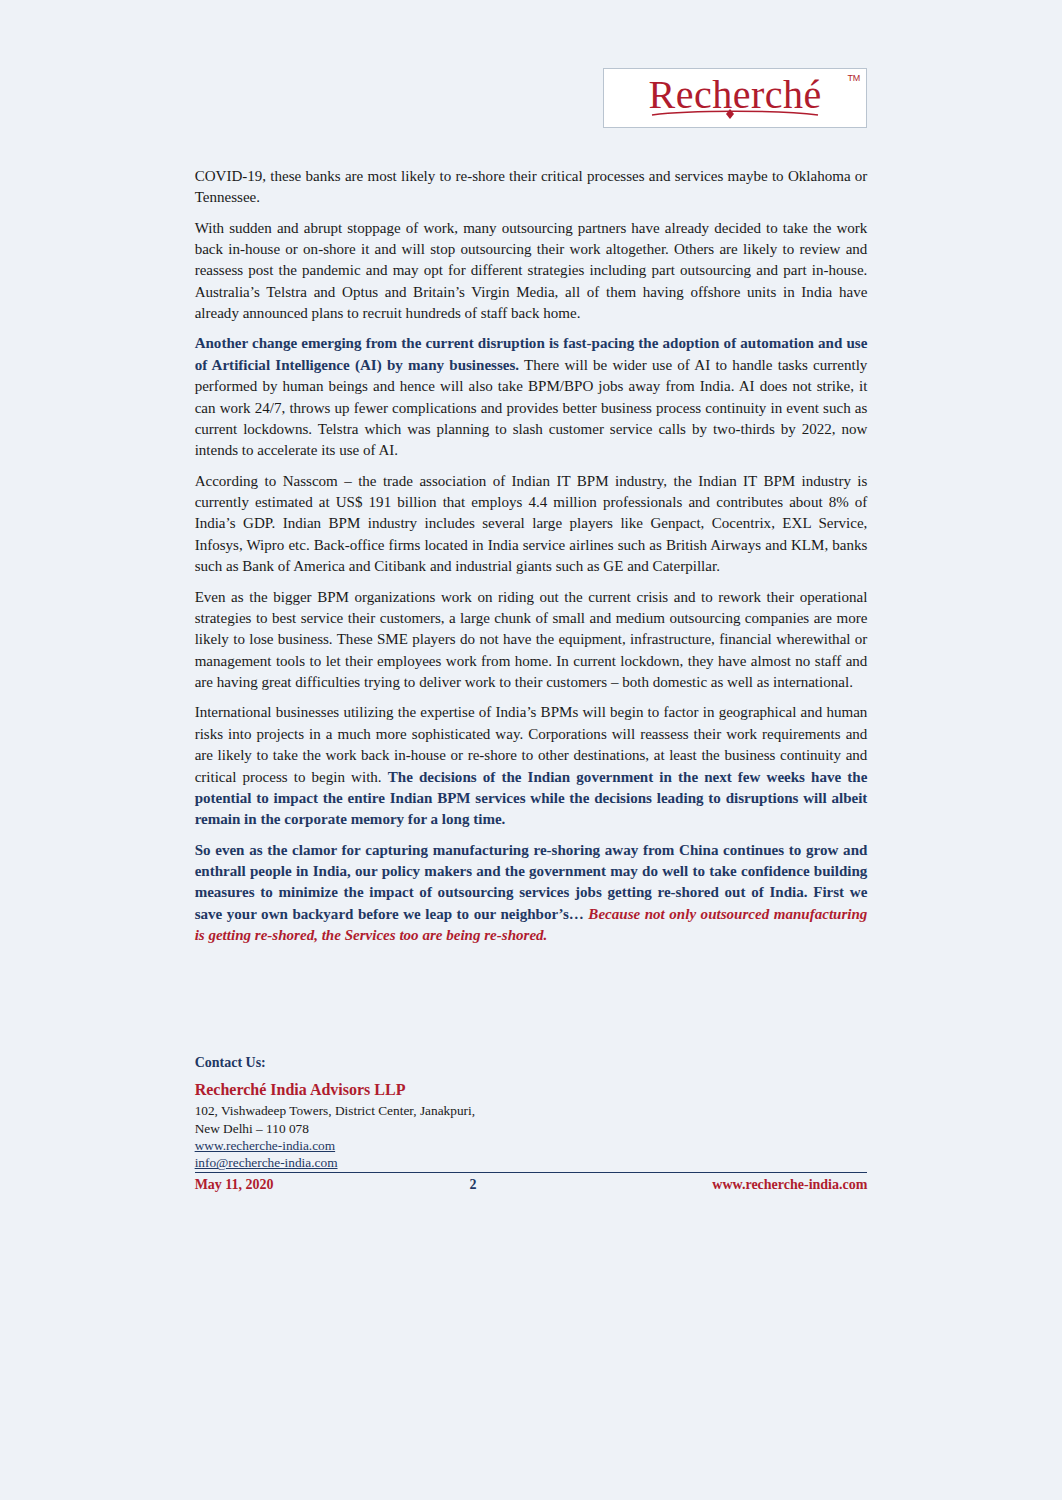TM
Recherché
COVID-19, these banks are most likely to re-shore their critical processes and services maybe to Oklahoma or Tennessee.
With sudden and abrupt stoppage of work, many outsourcing partners have already decided to take the work back in-house or on-shore it and will stop outsourcing their work altogether. Others are likely to review and reassess post the pandemic and may opt for different strategies including part outsourcing and part in-house. Australia’s Telstra and Optus and Britain’s Virgin Media, all of them having offshore units in India have already announced plans to recruit hundreds of staff back home.
Another change emerging from the current disruption is fast-pacing the adoption of automation and use of Artificial Intelligence (AI) by many businesses. There will be wider use of AI to handle tasks currently performed by human beings and hence will also take BPM/BPO jobs away from India. AI does not strike, it can work 24/7, throws up fewer complications and provides better business process continuity in event such as current lockdowns. Telstra which was planning to slash customer service calls by two-thirds by 2022, now intends to accelerate its use of AI.
According to Nasscom – the trade association of Indian IT BPM industry, the Indian IT BPM industry is currently estimated at US$ 191 billion that employs 4.4 million professionals and contributes about 8% of India’s GDP. Indian BPM industry includes several large players like Genpact, Cocentrix, EXL Service, Infosys, Wipro etc. Back-office firms located in India service airlines such as British Airways and KLM, banks such as Bank of America and Citibank and industrial giants such as GE and Caterpillar.
Even as the bigger BPM organizations work on riding out the current crisis and to rework their operational strategies to best service their customers, a large chunk of small and medium outsourcing companies are more likely to lose business. These SME players do not have the equipment, infrastructure, financial wherewithal or management tools to let their employees work from home. In current lockdown, they have almost no staff and are having great difficulties trying to deliver work to their customers – both domestic as well as international.
International businesses utilizing the expertise of India’s BPMs will begin to factor in geographical and human risks into projects in a much more sophisticated way. Corporations will reassess their work requirements and are likely to take the work back in-house or re-shore to other destinations, at least the business continuity and critical process to begin with. The decisions of the Indian government in the next few weeks have the potential to impact the entire Indian BPM services while the decisions leading to disruptions will albeit remain in the corporate memory for a long time.
So even as the clamor for capturing manufacturing re-shoring away from China continues to grow and enthrall people in India, our policy makers and the government may do well to take confidence building measures to minimize the impact of outsourcing services jobs getting re-shored out of India. First we save your own backyard before we leap to our neighbor’s… Because not only outsourced manufacturing is getting re-shored, the Services too are being re-shored.
Contact Us:
Recherché India Advisors LLP
102, Vishwadeep Towers, District Center, Janakpuri,
New Delhi – 110 078
www.recherche-india.com
info@recherche-india.com
May 11, 2020
2
www.recherche-india.com